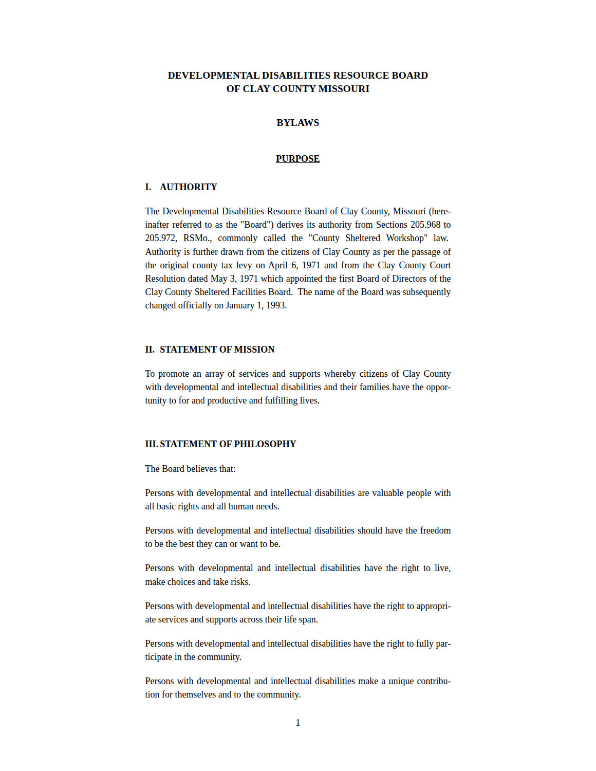DEVELOPMENTAL DISABILITIES RESOURCE BOARD
OF CLAY COUNTY MISSOURI
BYLAWS
PURPOSE
I. AUTHORITY
The Developmental Disabilities Resource Board of Clay County, Missouri (hereinafter referred to as the "Board") derives its authority from Sections 205.968 to 205.972, RSMo., commonly called the "County Sheltered Workshop" law. Authority is further drawn from the citizens of Clay County as per the passage of the original county tax levy on April 6, 1971 and from the Clay County Court Resolution dated May 3, 1971 which appointed the first Board of Directors of the Clay County Sheltered Facilities Board. The name of the Board was subsequently changed officially on January 1, 1993.
II. STATEMENT OF MISSION
To promote an array of services and supports whereby citizens of Clay County with developmental and intellectual disabilities and their families have the opportunity to for and productive and fulfilling lives.
III. STATEMENT OF PHILOSOPHY
The Board believes that:
Persons with developmental and intellectual disabilities are valuable people with all basic rights and all human needs.
Persons with developmental and intellectual disabilities should have the freedom to be the best they can or want to be.
Persons with developmental and intellectual disabilities have the right to live, make choices and take risks.
Persons with developmental and intellectual disabilities have the right to appropriate services and supports across their life span.
Persons with developmental and intellectual disabilities have the right to fully participate in the community.
Persons with developmental and intellectual disabilities make a unique contribution for themselves and to the community.
1